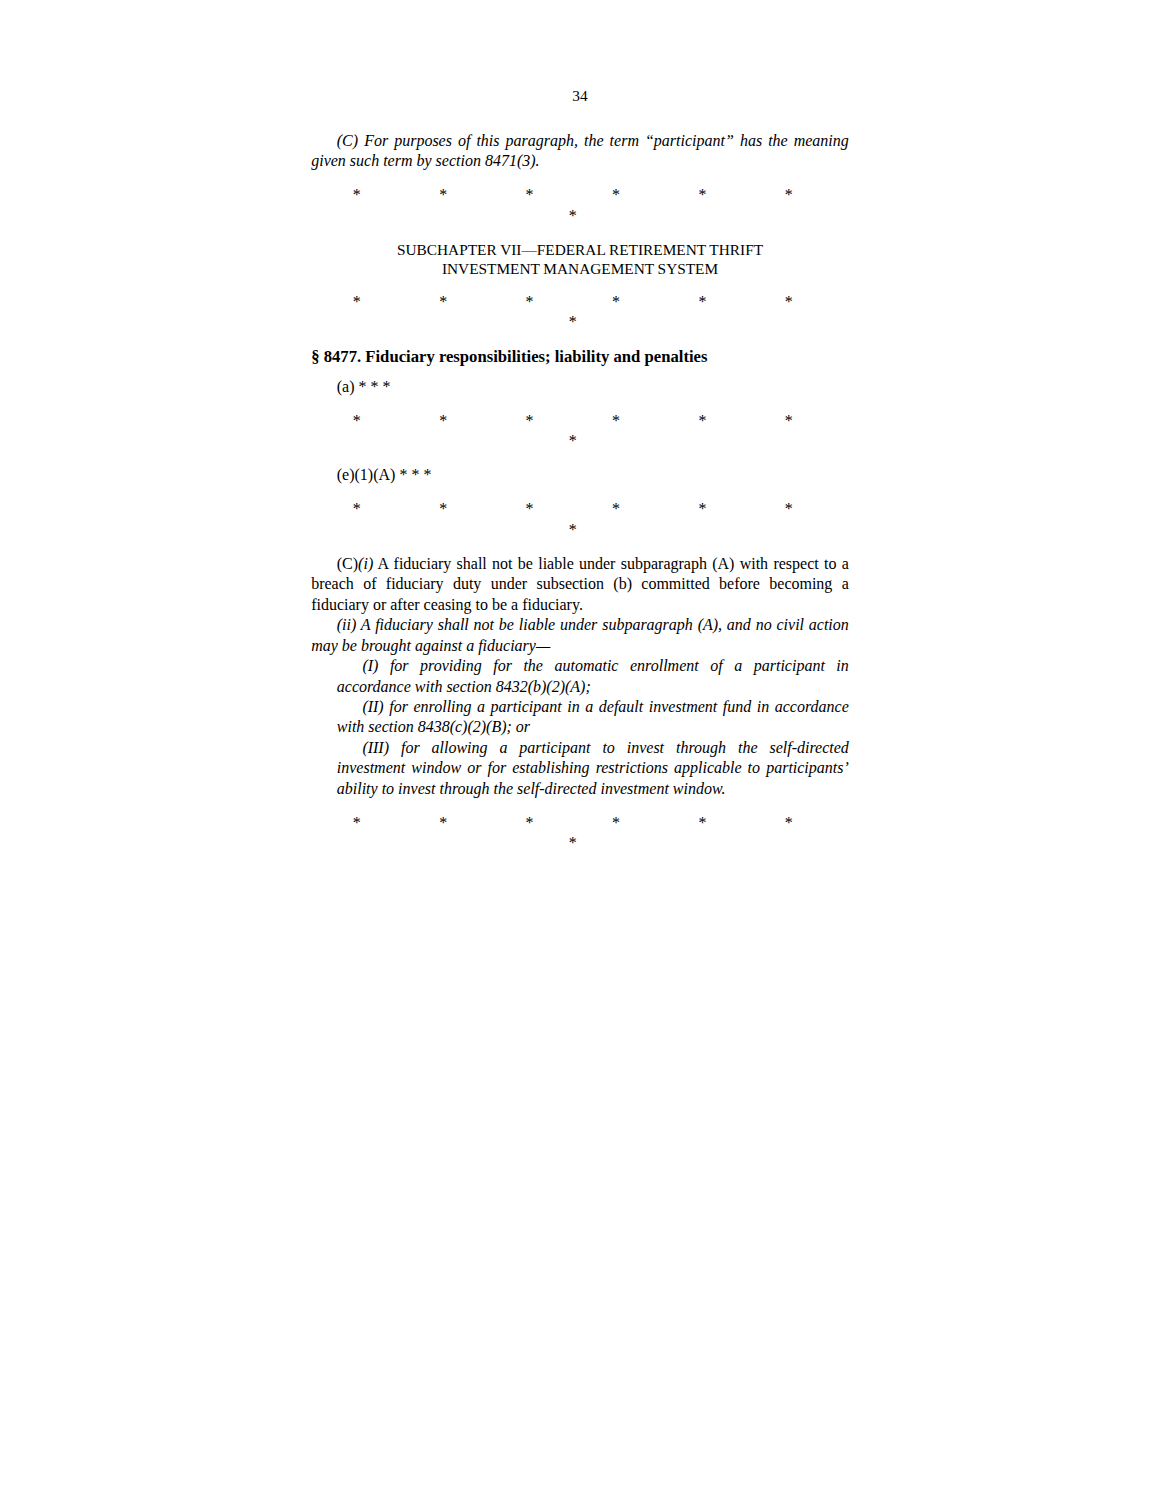34
(C) For purposes of this paragraph, the term “participant” has the meaning given such term by section 8471(3).
*******
SUBCHAPTER VII—FEDERAL RETIREMENT THRIFT
INVESTMENT MANAGEMENT SYSTEM
*******
§ 8477. Fiduciary responsibilities; liability and penalties
(a) * * *
*******
(e)(1)(A) * * *
*******
(C)(i) A fiduciary shall not be liable under subparagraph (A) with respect to a breach of fiduciary duty under subsection (b) committed before becoming a fiduciary or after ceasing to be a fiduciary.
(ii) A fiduciary shall not be liable under subparagraph (A), and no civil action may be brought against a fiduciary—
(I) for providing for the automatic enrollment of a participant in accordance with section 8432(b)(2)(A);
(II) for enrolling a participant in a default investment fund in accordance with section 8438(c)(2)(B); or
(III) for allowing a participant to invest through the self-directed investment window or for establishing restrictions applicable to participants’ ability to invest through the self-directed investment window.
*******